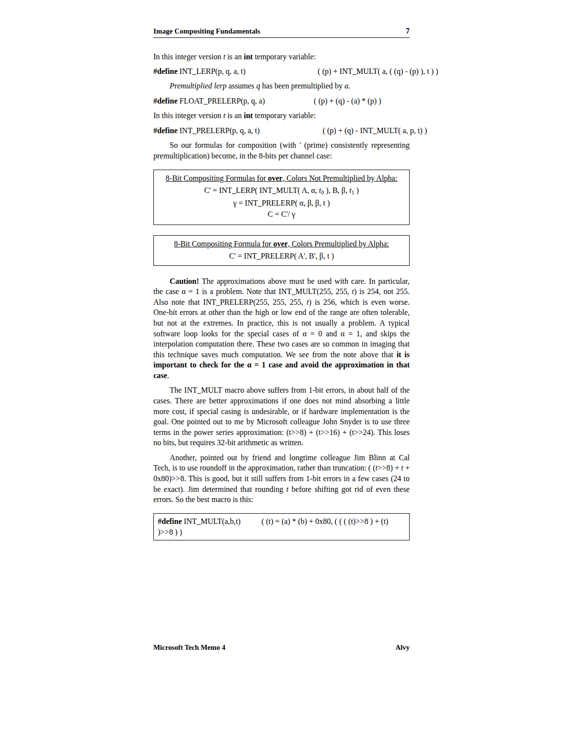Image Compositing Fundamentals 7
In this integer version t is an int temporary variable:
#define INT_LERP(p, q, a, t) ( (p) + INT_MULT( a, ( (q) - (p) ), t ) )
Premultiplied lerp assumes q has been premultiplied by a.
#define FLOAT_PRELERP(p, q, a) ( (p) + (q) - (a) * (p) )
In this integer version t is an int temporary variable:
#define INT_PRELERP(p, q, a, t) ( (p) + (q) - INT_MULT( a, p, t) )
So our formulas for composition (with ' (prime) consistently representing premultiplication) become, in the 8-bits per channel case:
8-Bit Compositing Formulas for over, Colors Not Premultiplied by Alpha:
C' = INT_LERP( INT_MULT( A, α, t0 ), B, β, t1 )
γ = INT_PRELERP( α, β, β, t )
C = C'/ γ
8-Bit Compositing Formula for over, Colors Premultiplied by Alpha:
C' = INT_PRELERP( A', B', β, t )
Caution! The approximations above must be used with care. In particular, the case α = 1 is a problem. Note that INT_MULT(255, 255, t) is 254, not 255. Also note that INT_PRELERP(255, 255, 255, t) is 256, which is even worse. One-bit errors at other than the high or low end of the range are often tolerable, but not at the extremes. In practice, this is not usually a problem. A typical software loop looks for the special cases of α = 0 and α = 1, and skips the interpolation computation there. These two cases are so common in imaging that this technique saves much computation. We see from the note above that it is important to check for the α = 1 case and avoid the approximation in that case.
The INT_MULT macro above suffers from 1-bit errors, in about half of the cases. There are better approximations if one does not mind absorbing a little more cost, if special casing is undesirable, or if hardware implementation is the goal. One pointed out to me by Microsoft colleague John Snyder is to use three terms in the power series approximation: (t>>8) + (t>>16) + (t>>24). This loses no bits, but requires 32-bit arithmetic as written.
Another, pointed out by friend and longtime colleague Jim Blinn at Cal Tech, is to use roundoff in the approximation, rather than truncation: ( (t>>8) + t + 0x80)>>8. This is good, but it still suffers from 1-bit errors in a few cases (24 to be exact). Jim determined that rounding t before shifting got rid of even these errors. So the best macro is this:
#define INT_MULT(a,b,t) ( (t) = (a) * (b) + 0x80, ( ( ( (t)>>8 ) + (t) )>>8 ) )
Microsoft Tech Memo 4 Alvy